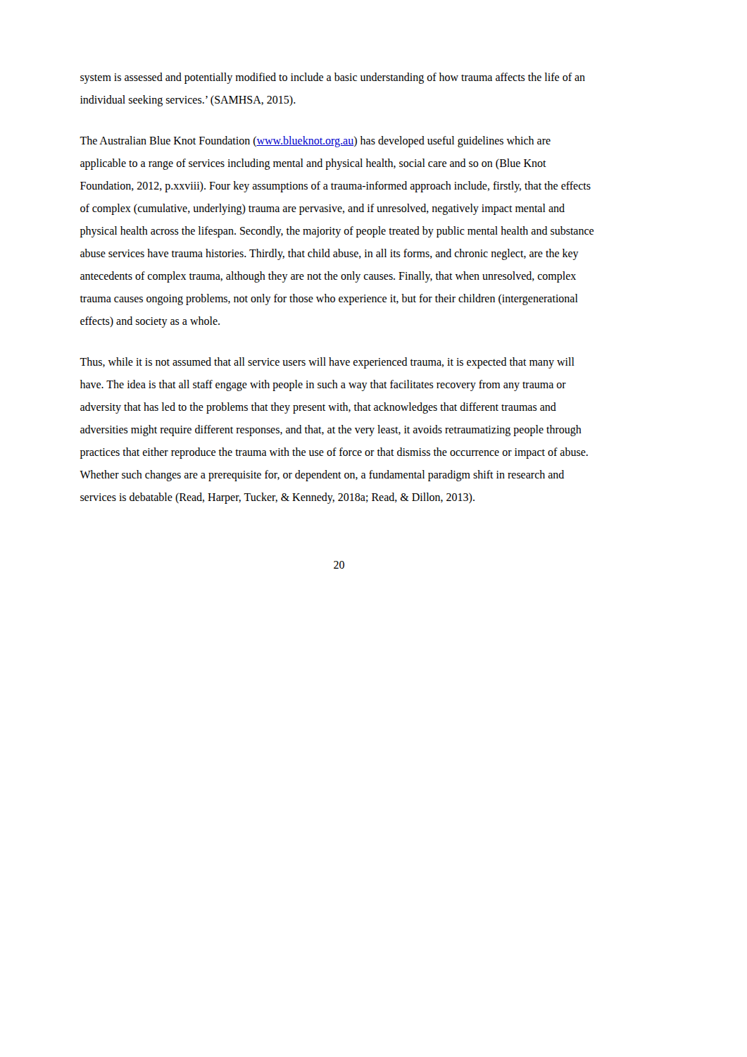system is assessed and potentially modified to include a basic understanding of how trauma affects the life of an individual seeking services.’ (SAMHSA, 2015).
The Australian Blue Knot Foundation (www.blueknot.org.au) has developed useful guidelines which are applicable to a range of services including mental and physical health, social care and so on (Blue Knot Foundation, 2012, p.xxviii). Four key assumptions of a trauma-informed approach include, firstly, that the effects of complex (cumulative, underlying) trauma are pervasive, and if unresolved, negatively impact mental and physical health across the lifespan. Secondly, the majority of people treated by public mental health and substance abuse services have trauma histories. Thirdly, that child abuse, in all its forms, and chronic neglect, are the key antecedents of complex trauma, although they are not the only causes. Finally, that when unresolved, complex trauma causes ongoing problems, not only for those who experience it, but for their children (intergenerational effects) and society as a whole.
Thus, while it is not assumed that all service users will have experienced trauma, it is expected that many will have. The idea is that all staff engage with people in such a way that facilitates recovery from any trauma or adversity that has led to the problems that they present with, that acknowledges that different traumas and adversities might require different responses, and that, at the very least, it avoids retraumatizing people through practices that either reproduce the trauma with the use of force or that dismiss the occurrence or impact of abuse. Whether such changes are a prerequisite for, or dependent on, a fundamental paradigm shift in research and services is debatable (Read, Harper, Tucker, & Kennedy, 2018a; Read, & Dillon, 2013).
20